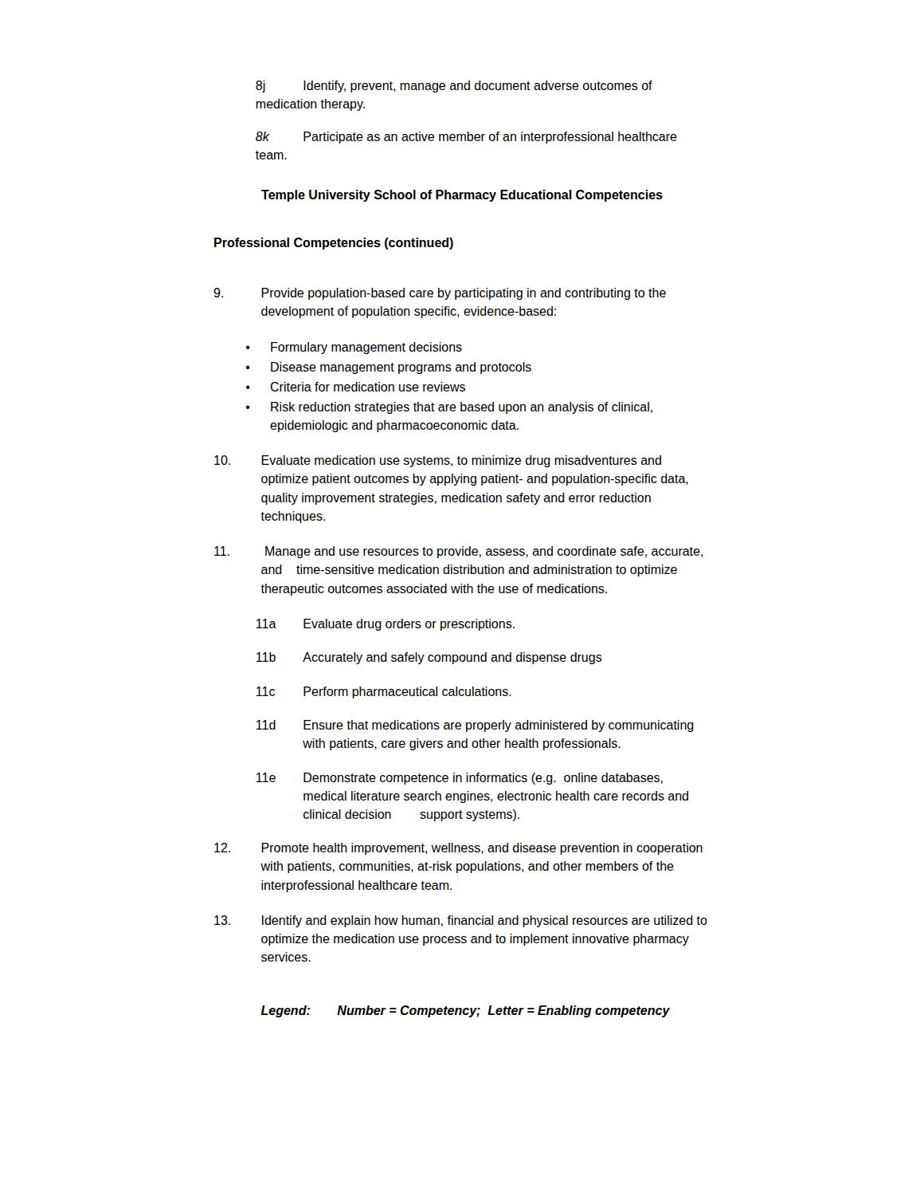8j Identify, prevent, manage and document adverse outcomes of medication therapy.
8k Participate as an active member of an interprofessional healthcare team.
Temple University School of Pharmacy Educational Competencies
Professional Competencies (continued)
9.
Provide population-based care by participating in and contributing to the development of population specific, evidence-based:
Formulary management decisions
Disease management programs and protocols
Criteria for medication use reviews
Risk reduction strategies that are based upon an analysis of clinical, epidemiologic and pharmacoeconomic data.
10.
Evaluate medication use systems, to minimize drug misadventures and optimize patient outcomes by applying patient- and population-specific data, quality improvement strategies, medication safety and error reduction techniques.
11.
Manage and use resources to provide, assess, and coordinate safe, accurate, and time-sensitive medication distribution and administration to optimize therapeutic outcomes associated with the use of medications.
11a
Evaluate drug orders or prescriptions.
11b
Accurately and safely compound and dispense drugs
11c
Perform pharmaceutical calculations.
11d
Ensure that medications are properly administered by communicating with patients, care givers and other health professionals.
11e
Demonstrate competence in informatics (e.g. online databases, medical literature search engines, electronic health care records and clinical decision support systems).
12.
Promote health improvement, wellness, and disease prevention in cooperation with patients, communities, at-risk populations, and other members of the interprofessional healthcare team.
13.
Identify and explain how human, financial and physical resources are utilized to optimize the medication use process and to implement innovative pharmacy services.
Legend: Number = Competency; Letter = Enabling competency